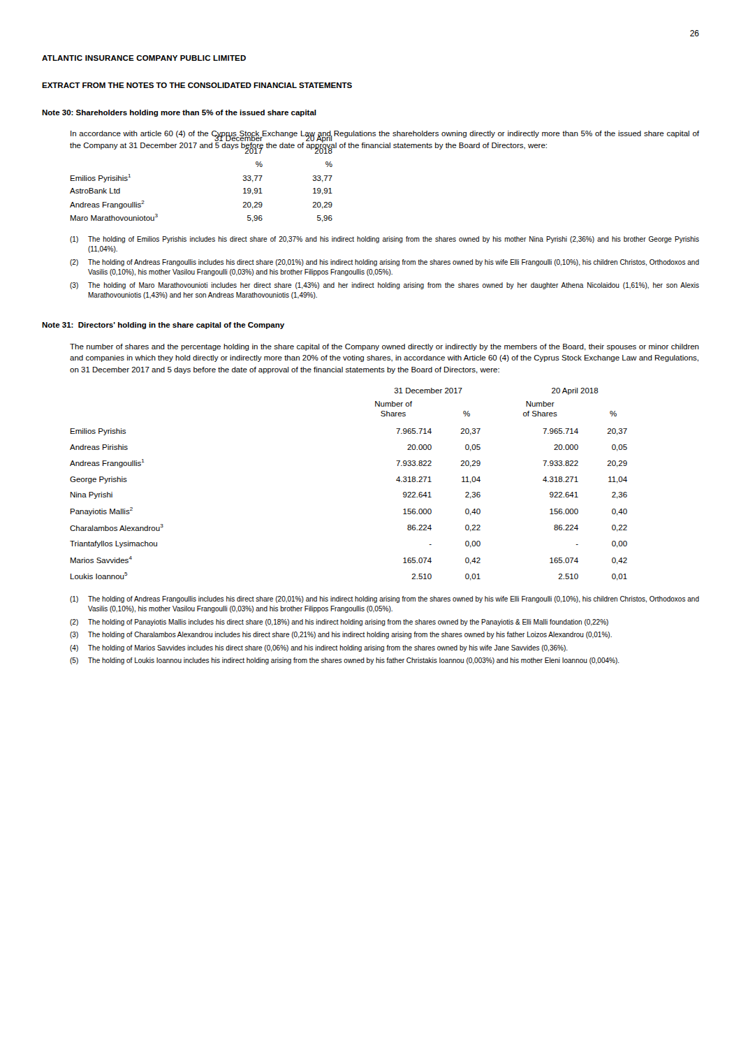26
ATLANTIC INSURANCE COMPANY PUBLIC LIMITED
EXTRACT FROM THE NOTES TO THE CONSOLIDATED FINANCIAL STATEMENTS
Note 30: Shareholders holding more than 5% of the issued share capital
In accordance with article 60 (4) of the Cyprus Stock Exchange Law and Regulations the shareholders owning directly or indirectly more than 5% of the issued share capital of the Company at 31 December 2017 and 5 days before the date of approval of the financial statements by the Board of Directors, were:
| | 31 December | 20 April |
| | 2017 | 2018 |
| | % | % |
| Emilios Pyrisihis 1 | 33,77 | 33,77 |
| AstroBank Ltd | 19,91 | 19,91 |
| Andreas Frangoullis 2 | 20,29 | 20,29 |
| Maro Marathovouniotou 3 | 5,96 | 5,96 |
(1) The holding of Emilios Pyrishis includes his direct share of 20,37% and his indirect holding arising from the shares owned by his mother Nina Pyrishi (2,36%) and his brother George Pyrishis (11,04%).
(2) The holding of Andreas Frangoullis includes his direct share (20,01%) and his indirect holding arising from the shares owned by his wife Elli Frangoulli (0,10%), his children Christos, Orthodoxos and Vasilis (0,10%), his mother Vasilou Frangoulli (0,03%) and his brother Filippos Frangoullis (0,05%).
(3) The holding of Maro Marathovounioti includes her direct share (1,43%) and her indirect holding arising from the shares owned by her daughter Athena Nicolaidou (1,61%), her son Alexis Marathovouniotis (1,43%) and her son Andreas Marathovouniotis (1,49%).
Note 31: Directors' holding in the share capital of the Company
The number of shares and the percentage holding in the share capital of the Company owned directly or indirectly by the members of the Board, their spouses or minor children and companies in which they hold directly or indirectly more than 20% of the voting shares, in accordance with Article 60 (4) of the Cyprus Stock Exchange Law and Regulations, on 31 December 2017 and 5 days before the date of approval of the financial statements by the Board of Directors, were:
| | 31 December 2017 | 20 April 2018 |
| | Number of Shares | % | Number of Shares | % |
| Emilios Pyrishis | 7.965.714 | 20,37 | 7.965.714 | 20,37 |
| Andreas Pirishis | 20.000 | 0,05 | 20.000 | 0,05 |
| Andreas Frangoullis 1 | 7.933.822 | 20,29 | 7.933.822 | 20,29 |
| George Pyrishis | 4.318.271 | 11,04 | 4.318.271 | 11,04 |
| Nina Pyrishi | 922.641 | 2,36 | 922.641 | 2,36 |
| Panayiotis Mallis 2 | 156.000 | 0,40 | 156.000 | 0,40 |
| Charalambos Alexandrou 3 | 86.224 | 0,22 | 86.224 | 0,22 |
| Triantafyllos Lysimachou | - | 0,00 | - | 0,00 |
| Marios Savvides 4 | 165.074 | 0,42 | 165.074 | 0,42 |
| Loukis Ioannou 5 | 2.510 | 0,01 | 2.510 | 0,01 |
(1) The holding of Andreas Frangoullis includes his direct share (20,01%) and his indirect holding arising from the shares owned by his wife Elli Frangoulli (0,10%), his children Christos, Orthodoxos and Vasilis (0,10%), his mother Vasilou Frangoulli (0,03%) and his brother Filippos Frangoullis (0,05%).
(2) The holding of Panayiotis Mallis includes his direct share (0,18%) and his indirect holding arising from the shares owned by the Panayiotis & Elli Malli foundation (0,22%)
(3) The holding of Charalambos Alexandrou includes his direct share (0,21%) and his indirect holding arising from the shares owned by his father Loizos Alexandrou (0,01%).
(4) The holding of Marios Savvides includes his direct share (0,06%) and his indirect holding arising from the shares owned by his wife Jane Savvides (0,36%).
(5) The holding of Loukis Ioannou includes his indirect holding arising from the shares owned by his father Christakis Ioannou (0,003%) and his mother Eleni Ioannou (0,004%).